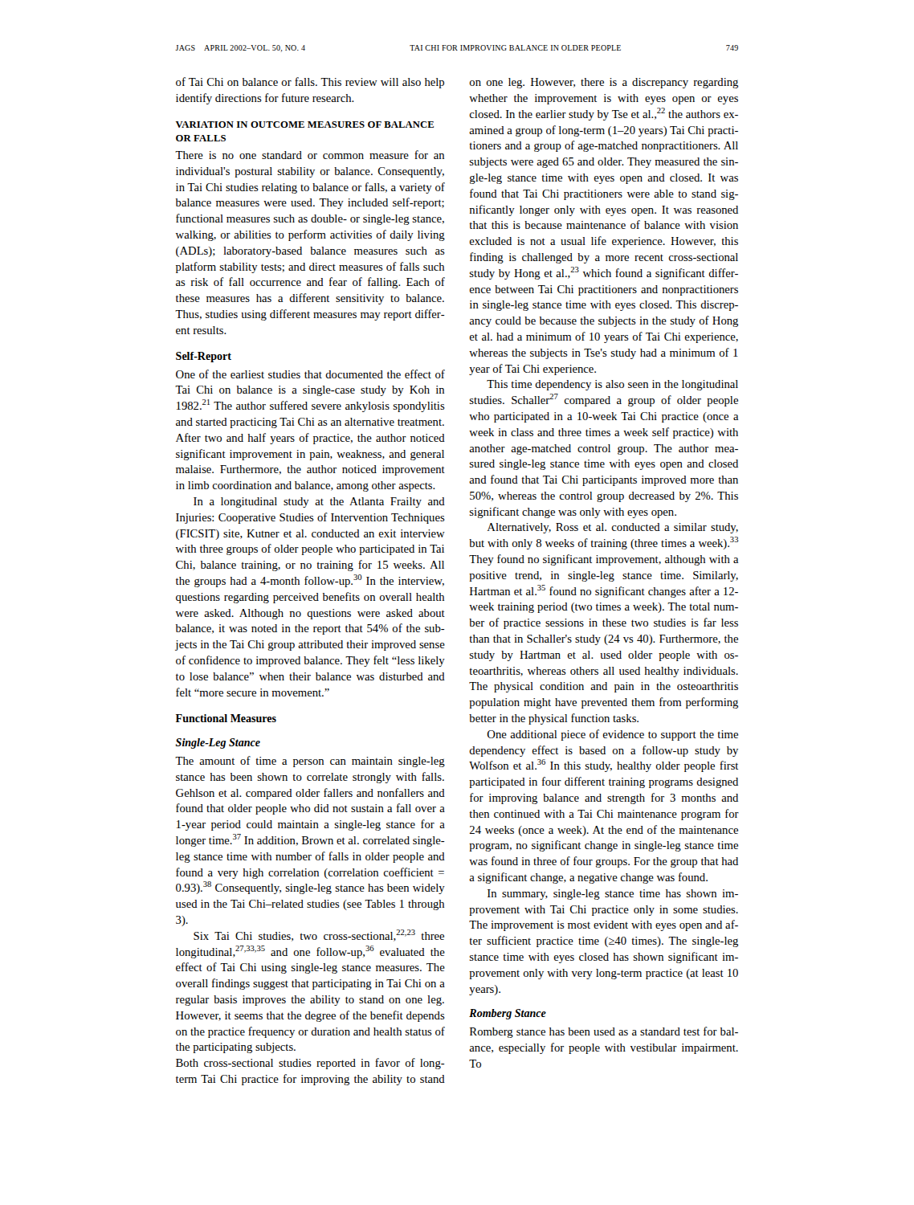JAGS APRIL 2002–VOL. 50, NO. 4 TAI CHI FOR IMPROVING BALANCE IN OLDER PEOPLE 749
of Tai Chi on balance or falls. This review will also help identify directions for future research.
Variation in Outcome Measures of Balance or Falls
There is no one standard or common measure for an individual's postural stability or balance. Consequently, in Tai Chi studies relating to balance or falls, a variety of balance measures were used. They included self-report; functional measures such as double- or single-leg stance, walking, or abilities to perform activities of daily living (ADLs); laboratory-based balance measures such as platform stability tests; and direct measures of falls such as risk of fall occurrence and fear of falling. Each of these measures has a different sensitivity to balance. Thus, studies using different measures may report different results.
Self-Report
One of the earliest studies that documented the effect of Tai Chi on balance is a single-case study by Koh in 1982.21 The author suffered severe ankylosis spondylitis and started practicing Tai Chi as an alternative treatment. After two and half years of practice, the author noticed significant improvement in pain, weakness, and general malaise. Furthermore, the author noticed improvement in limb coordination and balance, among other aspects.
In a longitudinal study at the Atlanta Frailty and Injuries: Cooperative Studies of Intervention Techniques (FICSIT) site, Kutner et al. conducted an exit interview with three groups of older people who participated in Tai Chi, balance training, or no training for 15 weeks. All the groups had a 4-month follow-up.30 In the interview, questions regarding perceived benefits on overall health were asked. Although no questions were asked about balance, it was noted in the report that 54% of the subjects in the Tai Chi group attributed their improved sense of confidence to improved balance. They felt “less likely to lose balance” when their balance was disturbed and felt “more secure in movement.”
Functional Measures
Single-Leg Stance
The amount of time a person can maintain single-leg stance has been shown to correlate strongly with falls. Gehlson et al. compared older fallers and nonfallers and found that older people who did not sustain a fall over a 1-year period could maintain a single-leg stance for a longer time.37 In addition, Brown et al. correlated single-leg stance time with number of falls in older people and found a very high correlation (correlation coefficient = 0.93).38 Consequently, single-leg stance has been widely used in the Tai Chi–related studies (see Tables 1 through 3).
Six Tai Chi studies, two cross-sectional,22,23 three longitudinal,27,33,35 and one follow-up,36 evaluated the effect of Tai Chi using single-leg stance measures. The overall findings suggest that participating in Tai Chi on a regular basis improves the ability to stand on one leg. However, it seems that the degree of the benefit depends on the practice frequency or duration and health status of the participating subjects.
Both cross-sectional studies reported in favor of long-term Tai Chi practice for improving the ability to stand on one leg. However, there is a discrepancy regarding whether the improvement is with eyes open or eyes closed. In the earlier study by Tse et al.,22 the authors examined a group of long-term (1–20 years) Tai Chi practitioners and a group of age-matched nonpractitioners. All subjects were aged 65 and older. They measured the single-leg stance time with eyes open and closed. It was found that Tai Chi practitioners were able to stand significantly longer only with eyes open. It was reasoned that this is because maintenance of balance with vision excluded is not a usual life experience. However, this finding is challenged by a more recent cross-sectional study by Hong et al.,23 which found a significant difference between Tai Chi practitioners and nonpractitioners in single-leg stance time with eyes closed. This discrepancy could be because the subjects in the study of Hong et al. had a minimum of 10 years of Tai Chi experience, whereas the subjects in Tse's study had a minimum of 1 year of Tai Chi experience.
This time dependency is also seen in the longitudinal studies. Schaller27 compared a group of older people who participated in a 10-week Tai Chi practice (once a week in class and three times a week self practice) with another age-matched control group. The author measured single-leg stance time with eyes open and closed and found that Tai Chi participants improved more than 50%, whereas the control group decreased by 2%. This significant change was only with eyes open.
Alternatively, Ross et al. conducted a similar study, but with only 8 weeks of training (three times a week).33 They found no significant improvement, although with a positive trend, in single-leg stance time. Similarly, Hartman et al.35 found no significant changes after a 12-week training period (two times a week). The total number of practice sessions in these two studies is far less than that in Schaller's study (24 vs 40). Furthermore, the study by Hartman et al. used older people with osteoarthritis, whereas others all used healthy individuals. The physical condition and pain in the osteoarthritis population might have prevented them from performing better in the physical function tasks.
One additional piece of evidence to support the time dependency effect is based on a follow-up study by Wolfson et al.36 In this study, healthy older people first participated in four different training programs designed for improving balance and strength for 3 months and then continued with a Tai Chi maintenance program for 24 weeks (once a week). At the end of the maintenance program, no significant change in single-leg stance time was found in three of four groups. For the group that had a significant change, a negative change was found.
In summary, single-leg stance time has shown improvement with Tai Chi practice only in some studies. The improvement is most evident with eyes open and after sufficient practice time (≥40 times). The single-leg stance time with eyes closed has shown significant improvement only with very long-term practice (at least 10 years).
Romberg Stance
Romberg stance has been used as a standard test for balance, especially for people with vestibular impairment. To